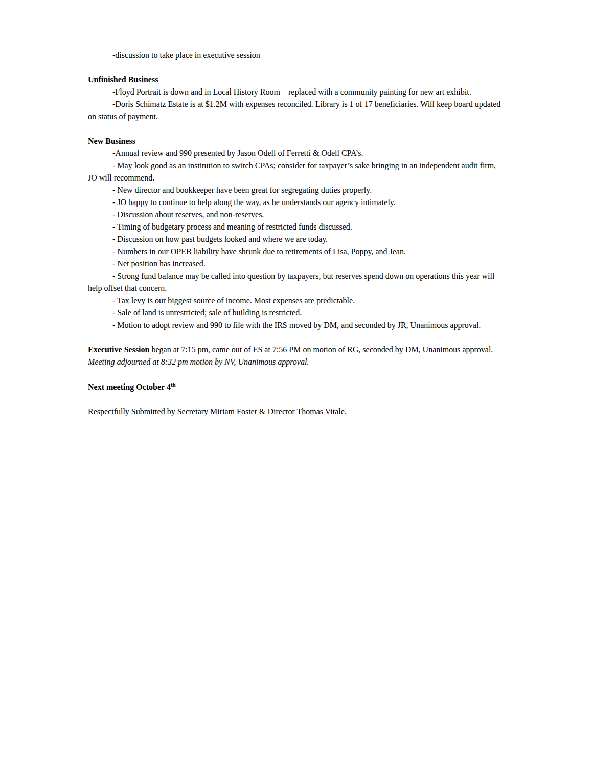-discussion to take place in executive session
Unfinished Business
-Floyd Portrait is down and in Local History Room – replaced with a community painting for new art exhibit.
-Doris Schimatz Estate is at $1.2M with expenses reconciled. Library is 1 of 17 beneficiaries. Will keep board updated on status of payment.
New Business
-Annual review and 990 presented by Jason Odell of Ferretti & Odell CPA’s.
- May look good as an institution to switch CPAs; consider for taxpayer’s sake bringing in an independent audit firm, JO will recommend.
- New director and bookkeeper have been great for segregating duties properly.
- JO happy to continue to help along the way, as he understands our agency intimately.
- Discussion about reserves, and non-reserves.
- Timing of budgetary process and meaning of restricted funds discussed.
- Discussion on how past budgets looked and where we are today.
- Numbers in our OPEB liability have shrunk due to retirements of Lisa, Poppy, and Jean.
- Net position has increased.
- Strong fund balance may be called into question by taxpayers, but reserves spend down on operations this year will help offset that concern.
- Tax levy is our biggest source of income. Most expenses are predictable.
- Sale of land is unrestricted; sale of building is restricted.
- Motion to adopt review and 990 to file with the IRS moved by DM, and seconded by JR, Unanimous approval.
Executive Session began at 7:15 pm, came out of ES at 7:56 PM on motion of RG, seconded by DM, Unanimous approval.
Meeting adjourned at 8:32 pm motion by NV, Unanimous approval.
Next meeting October 4th
Respectfully Submitted by Secretary Miriam Foster & Director Thomas Vitale.